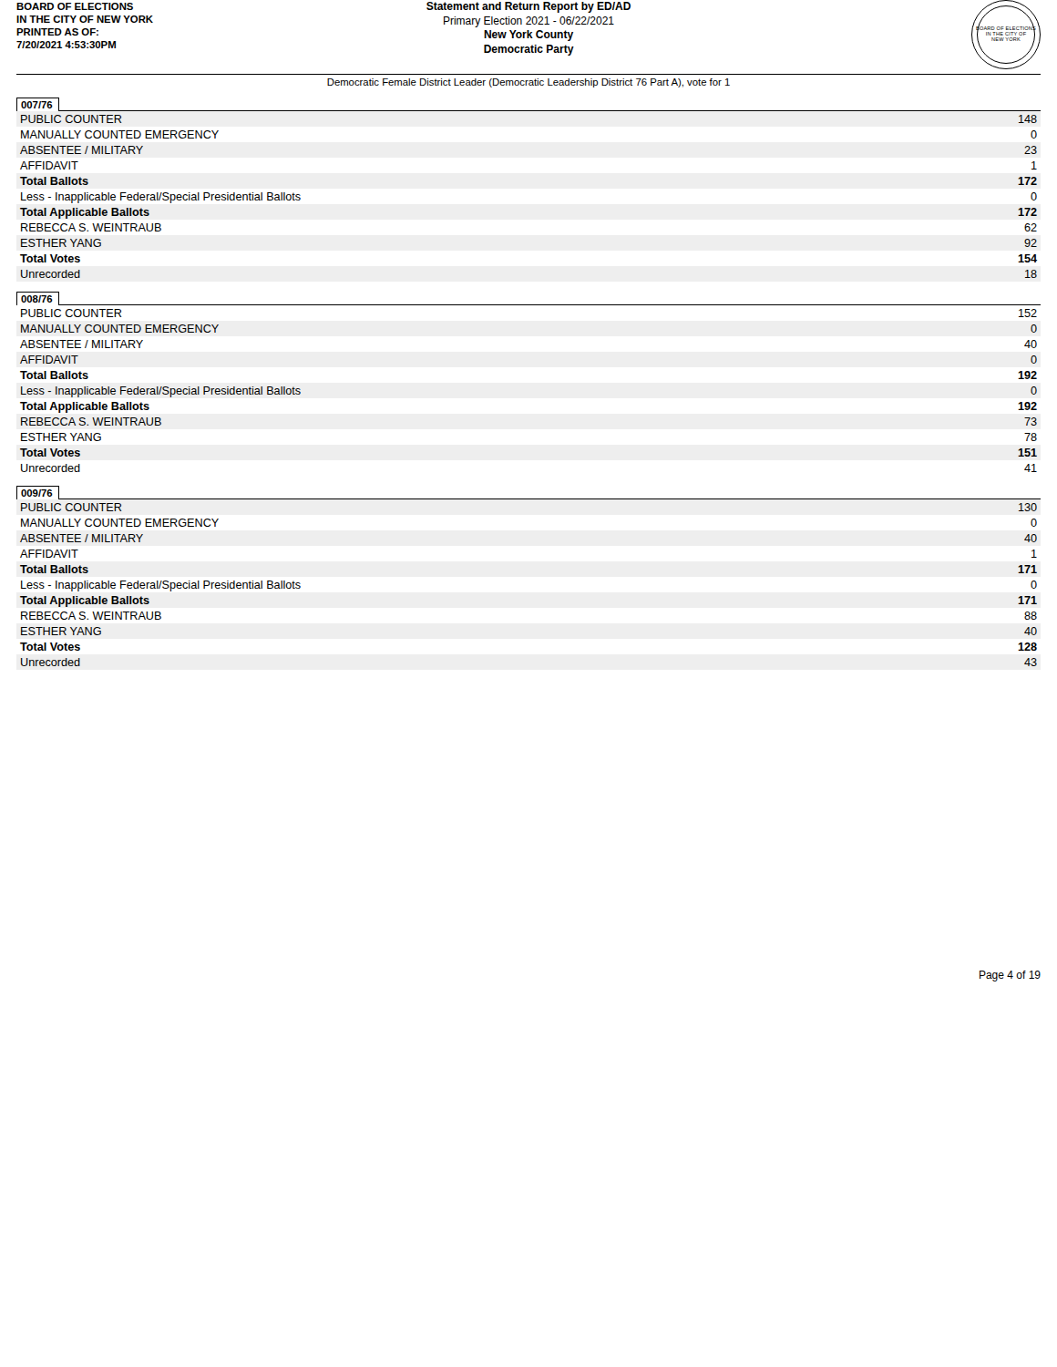BOARD OF ELECTIONS
IN THE CITY OF NEW YORK
PRINTED AS OF:
7/20/2021 4:53:30PM
Statement and Return Report by ED/AD
Primary Election 2021 - 06/22/2021
New York County
Democratic Party
BOARD OF ELECTIONS
IN THE CITY OF
NEW YORK
Democratic Female District Leader (Democratic Leadership District 76 Part A), vote for 1
007/76
| PUBLIC COUNTER | 148 |
| MANUALLY COUNTED EMERGENCY | 0 |
| ABSENTEE / MILITARY | 23 |
| AFFIDAVIT | 1 |
| Total Ballots | 172 |
| Less - Inapplicable Federal/Special Presidential Ballots | 0 |
| Total Applicable Ballots | 172 |
| REBECCA S. WEINTRAUB | 62 |
| ESTHER YANG | 92 |
| Total Votes | 154 |
| Unrecorded | 18 |
008/76
| PUBLIC COUNTER | 152 |
| MANUALLY COUNTED EMERGENCY | 0 |
| ABSENTEE / MILITARY | 40 |
| AFFIDAVIT | 0 |
| Total Ballots | 192 |
| Less - Inapplicable Federal/Special Presidential Ballots | 0 |
| Total Applicable Ballots | 192 |
| REBECCA S. WEINTRAUB | 73 |
| ESTHER YANG | 78 |
| Total Votes | 151 |
| Unrecorded | 41 |
009/76
| PUBLIC COUNTER | 130 |
| MANUALLY COUNTED EMERGENCY | 0 |
| ABSENTEE / MILITARY | 40 |
| AFFIDAVIT | 1 |
| Total Ballots | 171 |
| Less - Inapplicable Federal/Special Presidential Ballots | 0 |
| Total Applicable Ballots | 171 |
| REBECCA S. WEINTRAUB | 88 |
| ESTHER YANG | 40 |
| Total Votes | 128 |
| Unrecorded | 43 |
Page 4 of 19